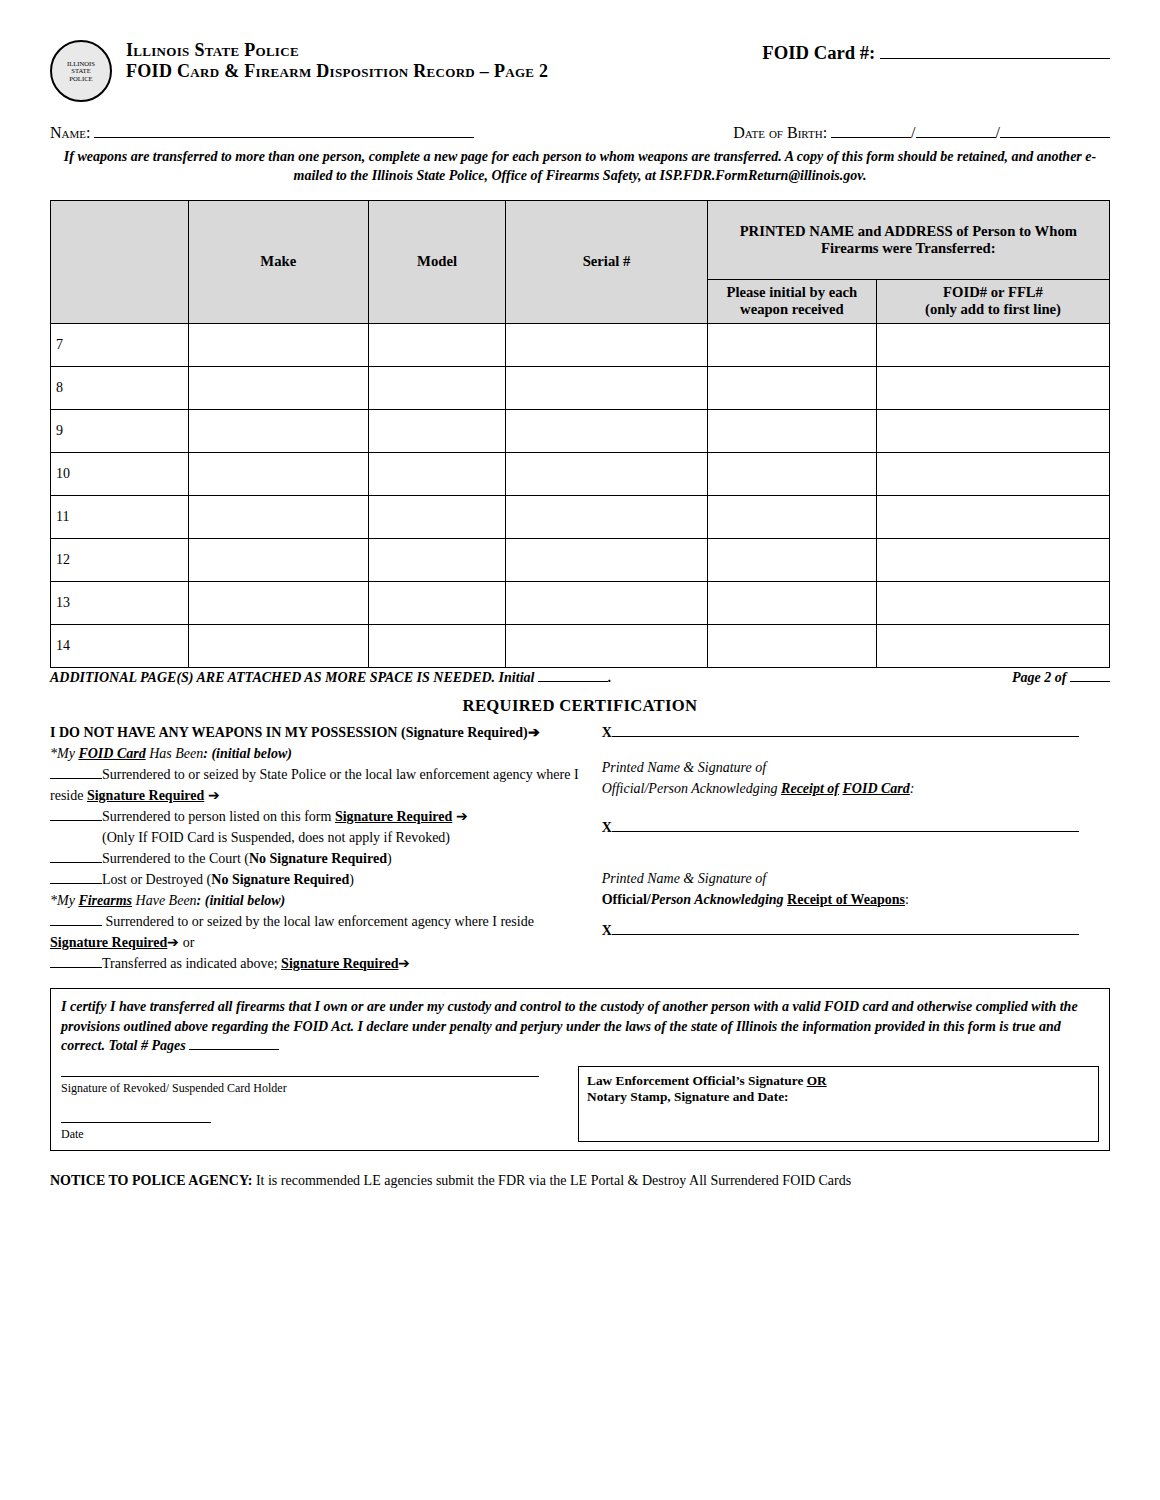ILLINOIS
STATE
POLICE
Illinois State Police
FOID Card & Firearm Disposition Record – Page 2
FOID Card #:
Name: Date of Birth: / /
If weapons are transferred to more than one person, complete a new page for each person to whom weapons are transferred. A copy of this form should be retained, and another e-mailed to the Illinois State Police, Office of Firearms Safety, at ISP.FDR.FormReturn@illinois.gov.
| | Make | Model | Serial # | PRINTED NAME and ADDRESS of Person to Whom Firearms were Transferred: |
| --- | --- | --- | --- | --- |
| Please initial by each weapon received | FOID# or FFL# (only add to first line) |
| 7 | | | | | |
| 8 | | | | | |
| 9 | | | | | |
| 10 | | | | | |
| 11 | | | | | |
| 12 | | | | | |
| 13 | | | | | |
| 14 | | | | | |
ADDITIONAL PAGE(S) ARE ATTACHED AS MORE SPACE IS NEEDED. Initial . Page 2 of
REQUIRED CERTIFICATION
I DO NOT HAVE ANY WEAPONS IN MY POSSESSION (Signature Required)➔
*My FOID Card Has Been: (initial below)
Surrendered to or seized by State Police or the local law enforcement agency where I reside Signature Required ➔
Surrendered to person listed on this form Signature Required ➔
(Only If FOID Card is Suspended, does not apply if Revoked)
Surrendered to the Court (No Signature Required)
Lost or Destroyed (No Signature Required)
*My Firearms Have Been: (initial below)
Surrendered to or seized by the local law enforcement agency where I reside Signature Required➔ or
Transferred as indicated above; Signature Required➔
X
Printed Name & Signature of
Official/Person Acknowledging Receipt of FOID Card:
X
Printed Name & Signature of
Official/Person Acknowledging Receipt of Weapons:
X
I certify I have transferred all firearms that I own or are under my custody and control to the custody of another person with a valid FOID card and otherwise complied with the provisions outlined above regarding the FOID Act. I declare under penalty and perjury under the laws of the state of Illinois the information provided in this form is true and correct. Total # Pages
Signature of Revoked/ Suspended Card Holder
Date
Law Enforcement Official’s Signature OR
Notary Stamp, Signature and Date:
NOTICE TO POLICE AGENCY: It is recommended LE agencies submit the FDR via the LE Portal & Destroy All Surrendered FOID Cards